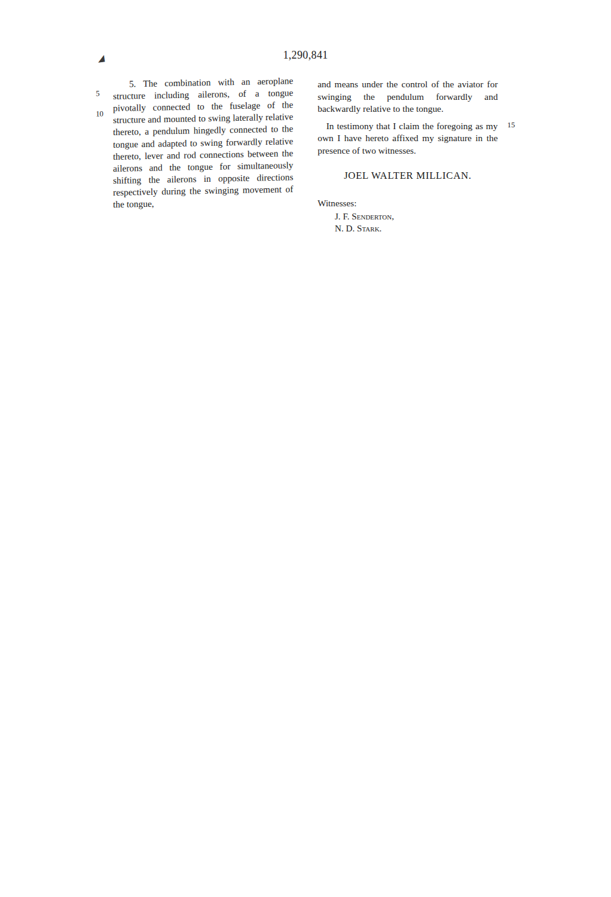1,290,841
◢
5 10
5. The combination with an aeroplane structure including ailerons, of a tongue pivotally connected to the fuselage of the structure and mounted to swing laterally relative thereto, a pendulum hingedly connected to the tongue and adapted to swing forwardly relative thereto, lever and rod connections between the ailerons and the tongue for simultaneously shifting the ailerons in opposite directions respectively during the swinging movement of the tongue,
and means under the control of the aviator for swinging the pendulum forwardly and backwardly relative to the tongue.
15 In testimony that I claim the foregoing as my own I have hereto affixed my signature in the presence of two witnesses.
JOEL WALTER MILLICAN.
Witnesses:
J. F. Senderton,
N. D. Stark.